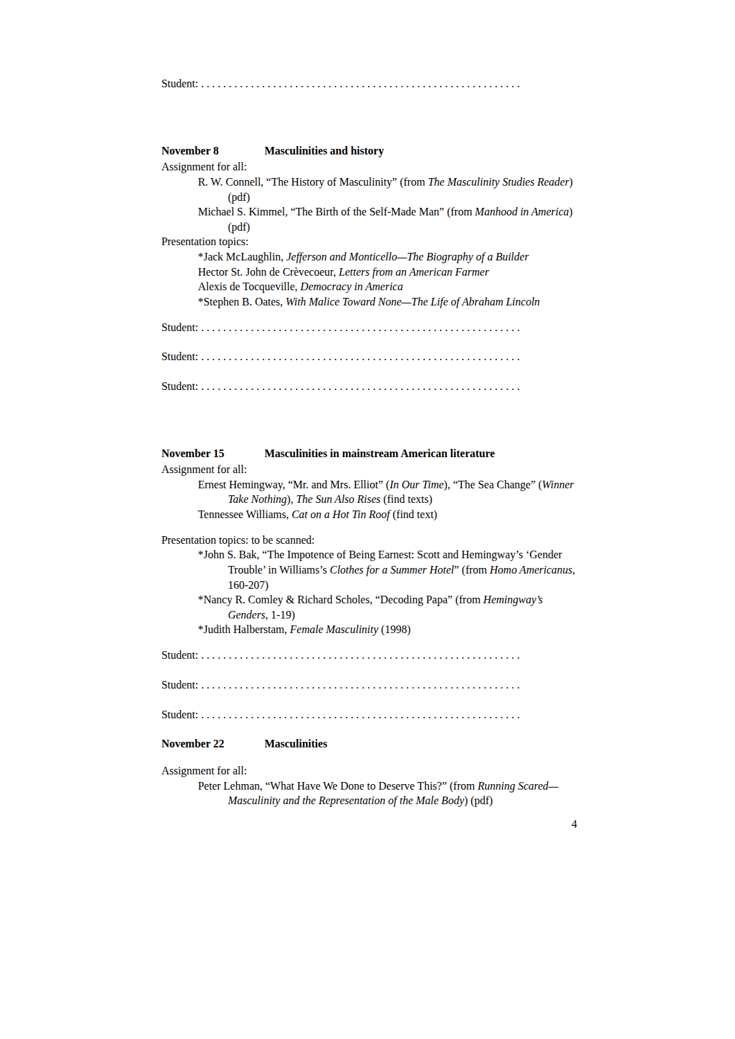Student: . . . . . . . . . . . . . . . . . . . . . . . . . . . . . . . . . . . . . . . . . . . . . . . . . . . . . . . . . .
November 8 Masculinities and history
Assignment for all:
R. W. Connell, “The History of Masculinity” (from The Masculinity Studies Reader) (pdf)
Michael S. Kimmel, “The Birth of the Self-Made Man” (from Manhood in America) (pdf)
Presentation topics:
*Jack McLaughlin, Jefferson and Monticello—The Biography of a Builder
Hector St. John de Crèvecoeur, Letters from an American Farmer
Alexis de Tocqueville, Democracy in America
*Stephen B. Oates, With Malice Toward None—The Life of Abraham Lincoln
Student: . . . . . . . . . . . . . . . . . . . . . . . . . . . . . . . . . . . . . . . . . . . . . . . . . . . . . . . . . .
Student: . . . . . . . . . . . . . . . . . . . . . . . . . . . . . . . . . . . . . . . . . . . . . . . . . . . . . . . . . .
Student: . . . . . . . . . . . . . . . . . . . . . . . . . . . . . . . . . . . . . . . . . . . . . . . . . . . . . . . . . .
November 15 Masculinities in mainstream American literature
Assignment for all:
Ernest Hemingway, “Mr. and Mrs. Elliot” (In Our Time), “The Sea Change” (Winner Take Nothing), The Sun Also Rises (find texts)
Tennessee Williams, Cat on a Hot Tin Roof (find text)
Presentation topics: to be scanned:
*John S. Bak, “The Impotence of Being Earnest: Scott and Hemingway’s ‘Gender Trouble’ in Williams’s Clothes for a Summer Hotel” (from Homo Americanus, 160-207)
*Nancy R. Comley & Richard Scholes, “Decoding Papa” (from Hemingway’s Genders, 1-19)
*Judith Halberstam, Female Masculinity (1998)
Student: . . . . . . . . . . . . . . . . . . . . . . . . . . . . . . . . . . . . . . . . . . . . . . . . . . . . . . . . . .
Student: . . . . . . . . . . . . . . . . . . . . . . . . . . . . . . . . . . . . . . . . . . . . . . . . . . . . . . . . . .
Student: . . . . . . . . . . . . . . . . . . . . . . . . . . . . . . . . . . . . . . . . . . . . . . . . . . . . . . . . . .
November 22 Masculinities
Assignment for all:
Peter Lehman, “What Have We Done to Deserve This?” (from Running Scared—Masculinity and the Representation of the Male Body) (pdf)
4